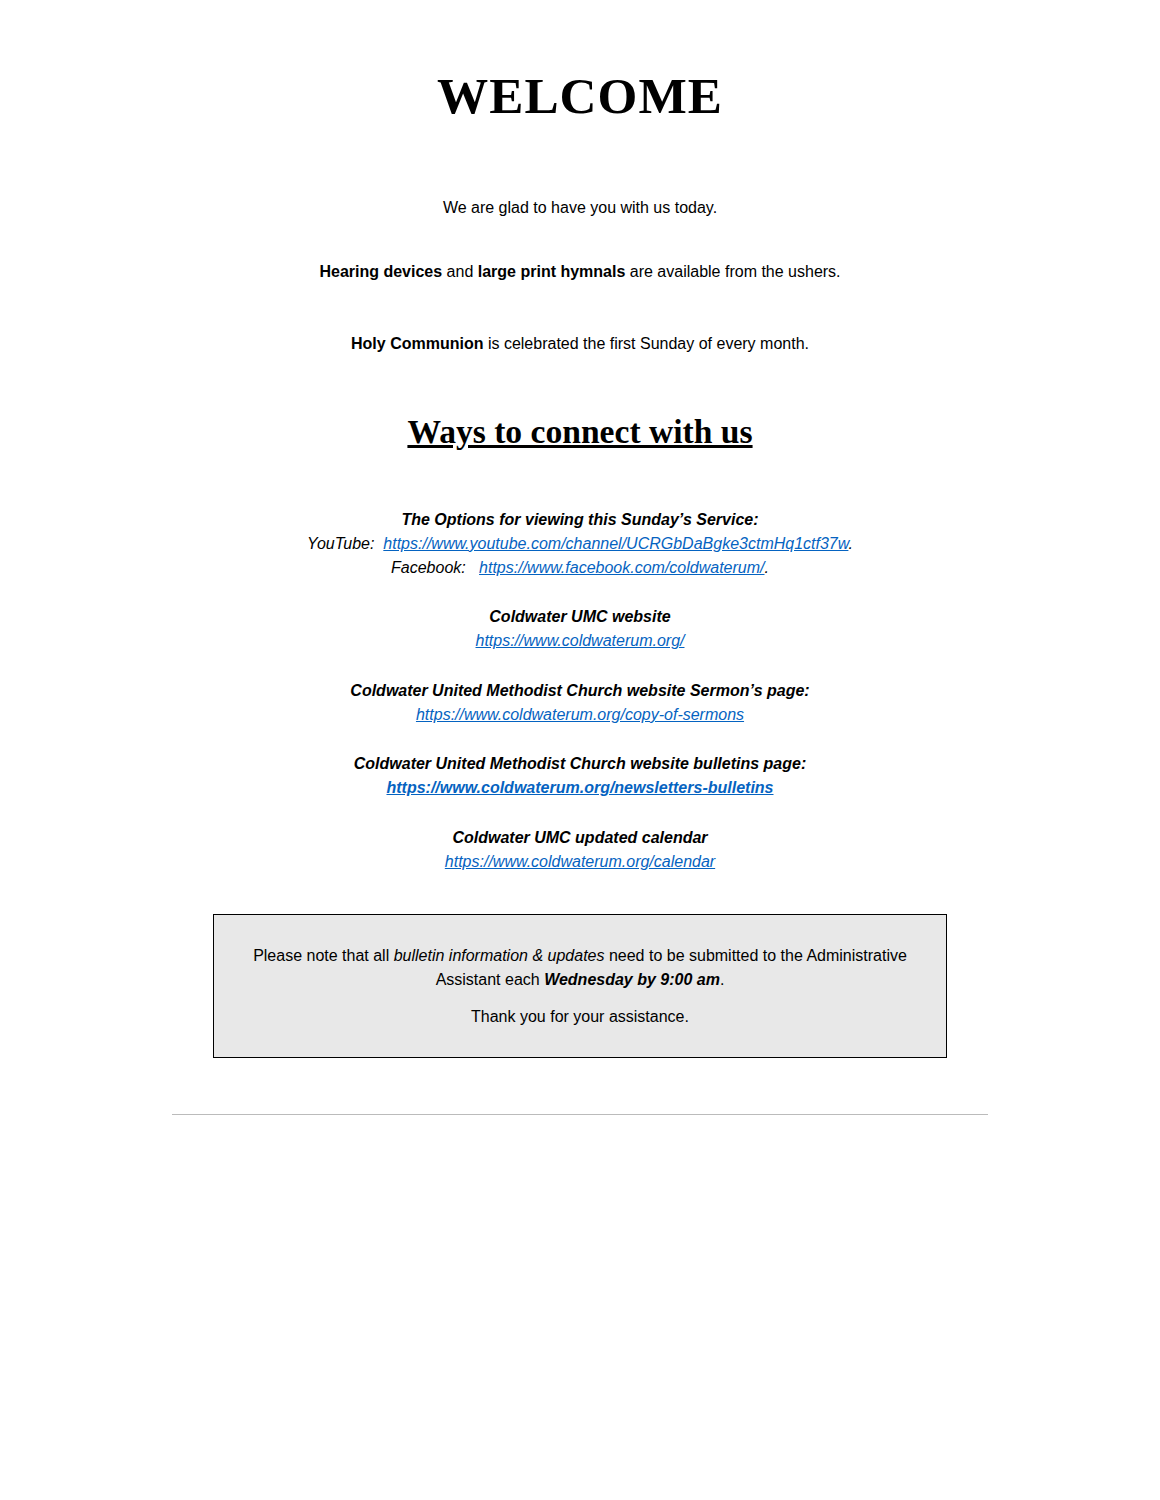WELCOME
We are glad to have you with us today.
Hearing devices and large print hymnals are available from the ushers.
Holy Communion is celebrated the first Sunday of every month.
Ways to connect with us
The Options for viewing this Sunday’s Service:
YouTube: https://www.youtube.com/channel/UCRGbDaBgke3ctmHq1ctf37w.
Facebook: https://www.facebook.com/coldwaterum/.
Coldwater UMC website
https://www.coldwaterum.org/
Coldwater United Methodist Church website Sermon’s page:
https://www.coldwaterum.org/copy-of-sermons
Coldwater United Methodist Church website bulletins page:
https://www.coldwaterum.org/newsletters-bulletins
Coldwater UMC updated calendar
https://www.coldwaterum.org/calendar
Please note that all bulletin information & updates need to be submitted to the Administrative Assistant each Wednesday by 9:00 am.
Thank you for your assistance.